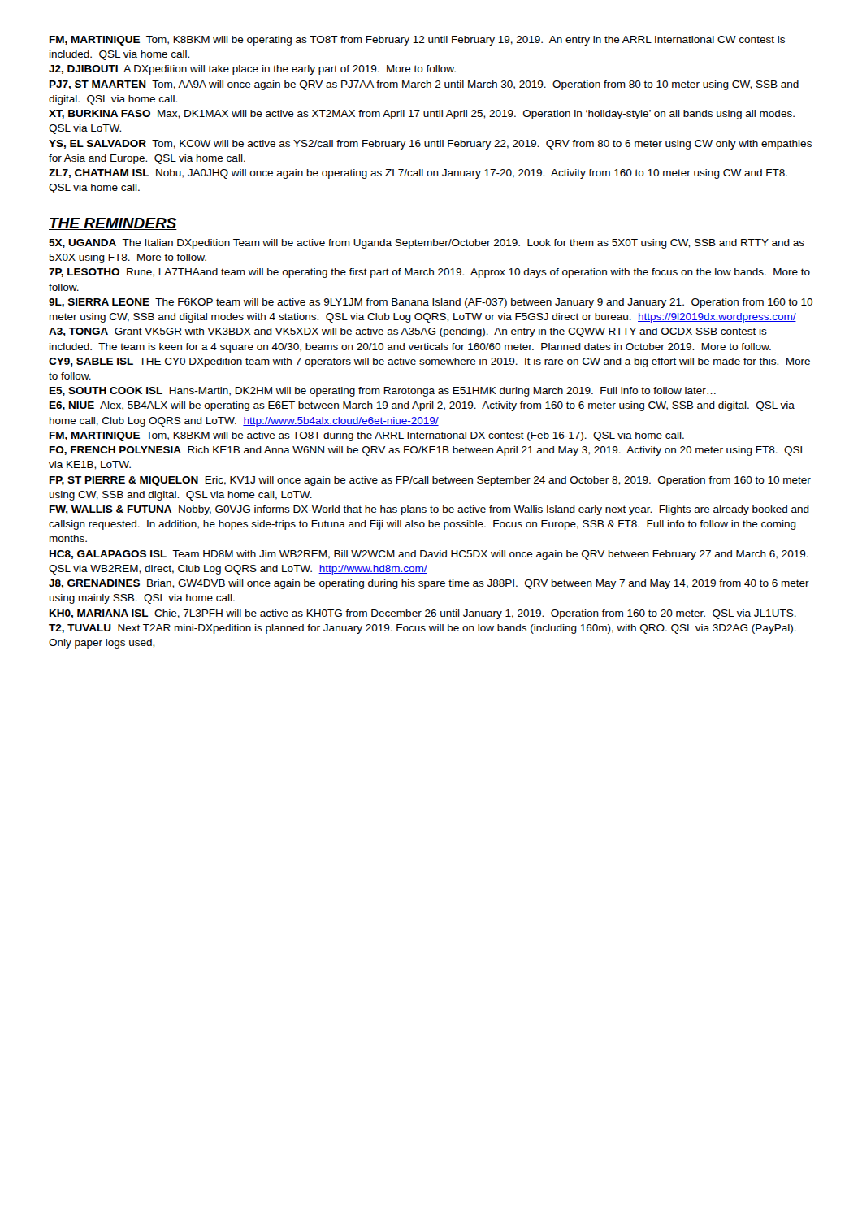FM, MARTINIQUE Tom, K8BKM will be operating as TO8T from February 12 until February 19, 2019. An entry in the ARRL International CW contest is included. QSL via home call.
J2, DJIBOUTI A DXpedition will take place in the early part of 2019. More to follow.
PJ7, ST MAARTEN Tom, AA9A will once again be QRV as PJ7AA from March 2 until March 30, 2019. Operation from 80 to 10 meter using CW, SSB and digital. QSL via home call.
XT, BURKINA FASO Max, DK1MAX will be active as XT2MAX from April 17 until April 25, 2019. Operation in ‘holiday-style’ on all bands using all modes. QSL via LoTW.
YS, EL SALVADOR Tom, KC0W will be active as YS2/call from February 16 until February 22, 2019. QRV from 80 to 6 meter using CW only with empathies for Asia and Europe. QSL via home call.
ZL7, CHATHAM ISL Nobu, JA0JHQ will once again be operating as ZL7/call on January 17-20, 2019. Activity from 160 to 10 meter using CW and FT8. QSL via home call.
THE REMINDERS
5X, UGANDA The Italian DXpedition Team will be active from Uganda September/October 2019. Look for them as 5X0T using CW, SSB and RTTY and as 5X0X using FT8. More to follow.
7P, LESOTHO Rune, LA7THAand team will be operating the first part of March 2019. Approx 10 days of operation with the focus on the low bands. More to follow.
9L, SIERRA LEONE The F6KOP team will be active as 9LY1JM from Banana Island (AF-037) between January 9 and January 21. Operation from 160 to 10 meter using CW, SSB and digital modes with 4 stations. QSL via Club Log OQRS, LoTW or via F5GSJ direct or bureau. https://9l2019dx.wordpress.com/
A3, TONGA Grant VK5GR with VK3BDX and VK5XDX will be active as A35AG (pending). An entry in the CQWW RTTY and OCDX SSB contest is included. The team is keen for a 4 square on 40/30, beams on 20/10 and verticals for 160/60 meter. Planned dates in October 2019. More to follow.
CY9, SABLE ISL THE CY0 DXpedition team with 7 operators will be active somewhere in 2019. It is rare on CW and a big effort will be made for this. More to follow.
E5, SOUTH COOK ISL Hans-Martin, DK2HM will be operating from Rarotonga as E51HMK during March 2019. Full info to follow later…
E6, NIUE Alex, 5B4ALX will be operating as E6ET between March 19 and April 2, 2019. Activity from 160 to 6 meter using CW, SSB and digital. QSL via home call, Club Log OQRS and LoTW. http://www.5b4alx.cloud/e6et-niue-2019/
FM, MARTINIQUE Tom, K8BKM will be active as TO8T during the ARRL International DX contest (Feb 16-17). QSL via home call.
FO, FRENCH POLYNESIA Rich KE1B and Anna W6NN will be QRV as FO/KE1B between April 21 and May 3, 2019. Activity on 20 meter using FT8. QSL via KE1B, LoTW.
FP, ST PIERRE & MIQUELON Eric, KV1J will once again be active as FP/call between September 24 and October 8, 2019. Operation from 160 to 10 meter using CW, SSB and digital. QSL via home call, LoTW.
FW, WALLIS & FUTUNA Nobby, G0VJG informs DX-World that he has plans to be active from Wallis Island early next year. Flights are already booked and callsign requested. In addition, he hopes side-trips to Futuna and Fiji will also be possible. Focus on Europe, SSB & FT8. Full info to follow in the coming months.
HC8, GALAPAGOS ISL Team HD8M with Jim WB2REM, Bill W2WCM and David HC5DX will once again be QRV between February 27 and March 6, 2019. QSL via WB2REM, direct, Club Log OQRS and LoTW. http://www.hd8m.com/
J8, GRENADINES Brian, GW4DVB will once again be operating during his spare time as J88PI. QRV between May 7 and May 14, 2019 from 40 to 6 meter using mainly SSB. QSL via home call.
KH0, MARIANA ISL Chie, 7L3PFH will be active as KH0TG from December 26 until January 1, 2019. Operation from 160 to 20 meter. QSL via JL1UTS.
T2, TUVALU Next T2AR mini-DXpedition is planned for January 2019. Focus will be on low bands (including 160m), with QRO. QSL via 3D2AG (PayPal). Only paper logs used,